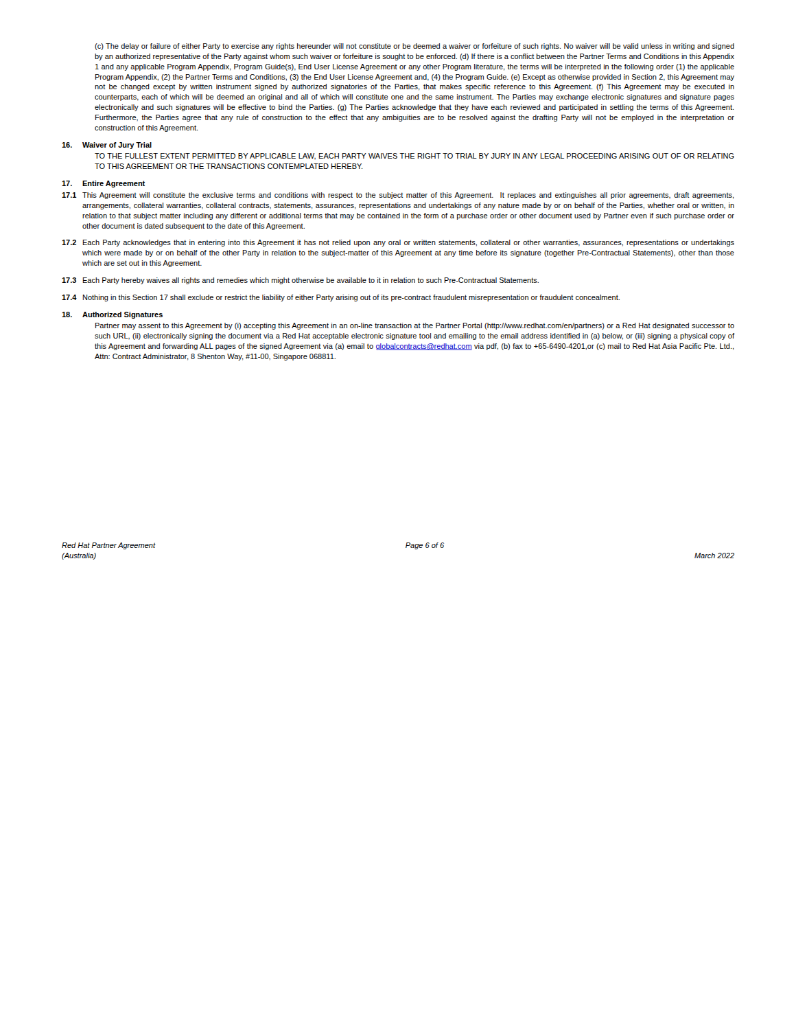(c) The delay or failure of either Party to exercise any rights hereunder will not constitute or be deemed a waiver or forfeiture of such rights. No waiver will be valid unless in writing and signed by an authorized representative of the Party against whom such waiver or forfeiture is sought to be enforced. (d) If there is a conflict between the Partner Terms and Conditions in this Appendix 1 and any applicable Program Appendix, Program Guide(s), End User License Agreement or any other Program literature, the terms will be interpreted in the following order (1) the applicable Program Appendix, (2) the Partner Terms and Conditions, (3) the End User License Agreement and, (4) the Program Guide. (e) Except as otherwise provided in Section 2, this Agreement may not be changed except by written instrument signed by authorized signatories of the Parties, that makes specific reference to this Agreement. (f) This Agreement may be executed in counterparts, each of which will be deemed an original and all of which will constitute one and the same instrument. The Parties may exchange electronic signatures and signature pages electronically and such signatures will be effective to bind the Parties. (g) The Parties acknowledge that they have each reviewed and participated in settling the terms of this Agreement. Furthermore, the Parties agree that any rule of construction to the effect that any ambiguities are to be resolved against the drafting Party will not be employed in the interpretation or construction of this Agreement.
16. Waiver of Jury Trial
TO THE FULLEST EXTENT PERMITTED BY APPLICABLE LAW, EACH PARTY WAIVES THE RIGHT TO TRIAL BY JURY IN ANY LEGAL PROCEEDING ARISING OUT OF OR RELATING TO THIS AGREEMENT OR THE TRANSACTIONS CONTEMPLATED HEREBY.
17. Entire Agreement
17.1 This Agreement will constitute the exclusive terms and conditions with respect to the subject matter of this Agreement. It replaces and extinguishes all prior agreements, draft agreements, arrangements, collateral warranties, collateral contracts, statements, assurances, representations and undertakings of any nature made by or on behalf of the Parties, whether oral or written, in relation to that subject matter including any different or additional terms that may be contained in the form of a purchase order or other document used by Partner even if such purchase order or other document is dated subsequent to the date of this Agreement.
17.2 Each Party acknowledges that in entering into this Agreement it has not relied upon any oral or written statements, collateral or other warranties, assurances, representations or undertakings which were made by or on behalf of the other Party in relation to the subject-matter of this Agreement at any time before its signature (together Pre-Contractual Statements), other than those which are set out in this Agreement.
17.3 Each Party hereby waives all rights and remedies which might otherwise be available to it in relation to such Pre-Contractual Statements.
17.4 Nothing in this Section 17 shall exclude or restrict the liability of either Party arising out of its pre-contract fraudulent misrepresentation or fraudulent concealment.
18. Authorized Signatures
Partner may assent to this Agreement by (i) accepting this Agreement in an on-line transaction at the Partner Portal (http://www.redhat.com/en/partners) or a Red Hat designated successor to such URL, (ii) electronically signing the document via a Red Hat acceptable electronic signature tool and emailing to the email address identified in (a) below, or (iii) signing a physical copy of this Agreement and forwarding ALL pages of the signed Agreement via (a) email to globalcontracts@redhat.com via pdf, (b) fax to +65-6490-4201,or (c) mail to Red Hat Asia Pacific Pte. Ltd., Attn: Contract Administrator, 8 Shenton Way, #11-00, Singapore 068811.
Red Hat Partner Agreement
(Australia)
Page 6 of 6
March 2022